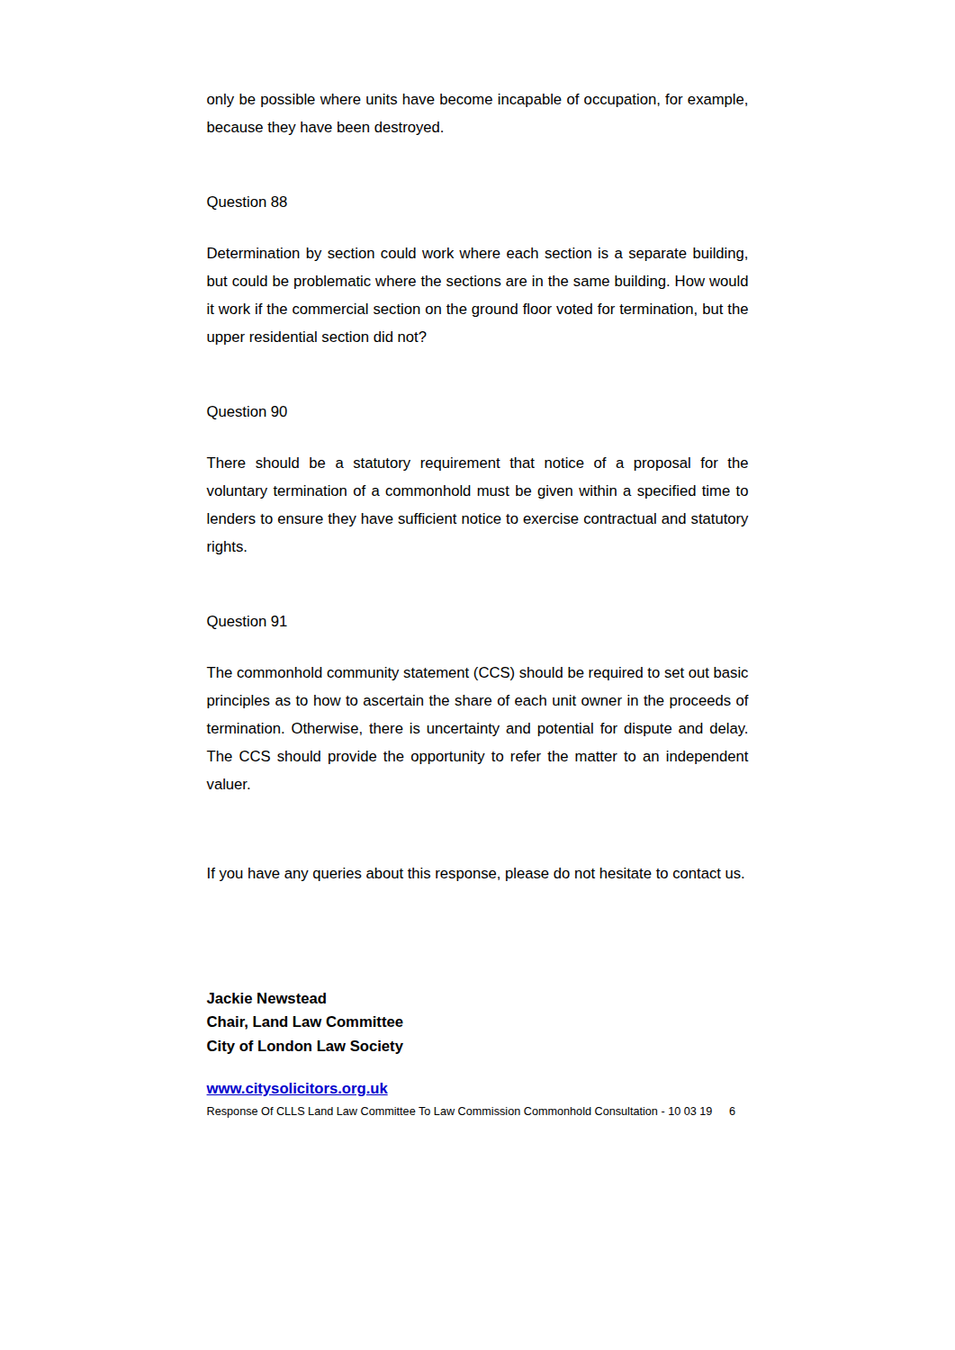only be possible where units have become incapable of occupation, for example, because they have been destroyed.
Question 88
Determination by section could work where each section is a separate building, but could be problematic where the sections are in the same building. How would it work if the commercial section on the ground floor voted for termination, but the upper residential section did not?
Question 90
There should be a statutory requirement that notice of a proposal for the voluntary termination of a commonhold must be given within a specified time to lenders to ensure they have sufficient notice to exercise contractual and statutory rights.
Question 91
The commonhold community statement (CCS) should be required to set out basic principles as to how to ascertain the share of each unit owner in the proceeds of termination. Otherwise, there is uncertainty and potential for dispute and delay. The CCS should provide the opportunity to refer the matter to an independent valuer.
If you have any queries about this response, please do not hesitate to contact us.
Jackie Newstead
Chair, Land Law Committee
City of London Law Society
www.citysolicitors.org.uk
Response Of CLLS Land Law Committee To Law Commission Commonhold Consultation - 10 03 19 6